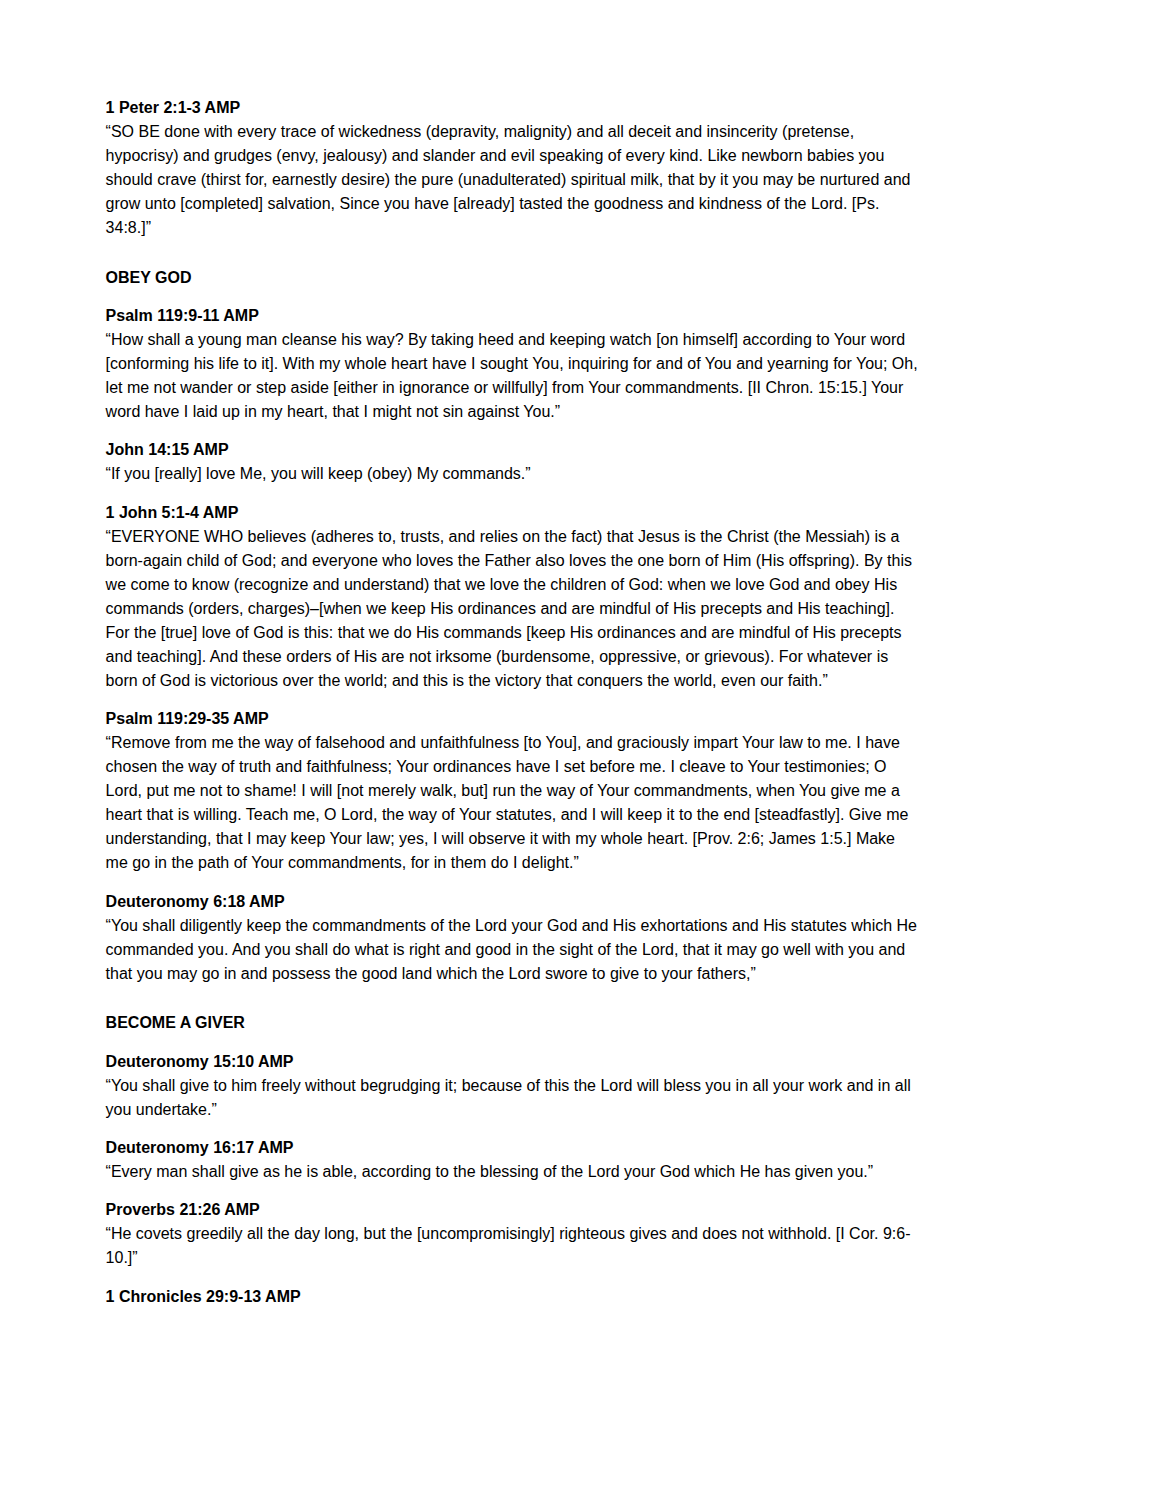1 Peter 2:1-3 AMP
“SO BE done with every trace of wickedness (depravity, malignity) and all deceit and insincerity (pretense, hypocrisy) and grudges (envy, jealousy) and slander and evil speaking of every kind. Like newborn babies you should crave (thirst for, earnestly desire) the pure (unadulterated) spiritual milk, that by it you may be nurtured and grow unto [completed] salvation, Since you have [already] tasted the goodness and kindness of the Lord. [Ps. 34:8.]”
Obey God
Psalm 119:9-11 AMP
“How shall a young man cleanse his way? By taking heed and keeping watch [on himself] according to Your word [conforming his life to it]. With my whole heart have I sought You, inquiring for and of You and yearning for You; Oh, let me not wander or step aside [either in ignorance or willfully] from Your commandments. [II Chron. 15:15.] Your word have I laid up in my heart, that I might not sin against You.”
John 14:15 AMP
“If you [really] love Me, you will keep (obey) My commands.”
1 John 5:1-4 AMP
“EVERYONE WHO believes (adheres to, trusts, and relies on the fact) that Jesus is the Christ (the Messiah) is a born-again child of God; and everyone who loves the Father also loves the one born of Him (His offspring). By this we come to know (recognize and understand) that we love the children of God: when we love God and obey His commands (orders, charges)–[when we keep His ordinances and are mindful of His precepts and His teaching]. For the [true] love of God is this: that we do His commands [keep His ordinances and are mindful of His precepts and teaching]. And these orders of His are not irksome (burdensome, oppressive, or grievous). For whatever is born of God is victorious over the world; and this is the victory that conquers the world, even our faith.”
Psalm 119:29-35 AMP
“Remove from me the way of falsehood and unfaithfulness [to You], and graciously impart Your law to me. I have chosen the way of truth and faithfulness; Your ordinances have I set before me. I cleave to Your testimonies; O Lord, put me not to shame! I will [not merely walk, but] run the way of Your commandments, when You give me a heart that is willing. Teach me, O Lord, the way of Your statutes, and I will keep it to the end [steadfastly]. Give me understanding, that I may keep Your law; yes, I will observe it with my whole heart. [Prov. 2:6; James 1:5.] Make me go in the path of Your commandments, for in them do I delight.”
Deuteronomy 6:18 AMP
“You shall diligently keep the commandments of the Lord your God and His exhortations and His statutes which He commanded you. And you shall do what is right and good in the sight of the Lord, that it may go well with you and that you may go in and possess the good land which the Lord swore to give to your fathers,”
Become a Giver
Deuteronomy 15:10 AMP
“You shall give to him freely without begrudging it; because of this the Lord will bless you in all your work and in all you undertake.”
Deuteronomy 16:17 AMP
“Every man shall give as he is able, according to the blessing of the Lord your God which He has given you.”
Proverbs 21:26 AMP
“He covets greedily all the day long, but the [uncompromisingly] righteous gives and does not withhold. [I Cor. 9:6-10.]”
1 Chronicles 29:9-13 AMP